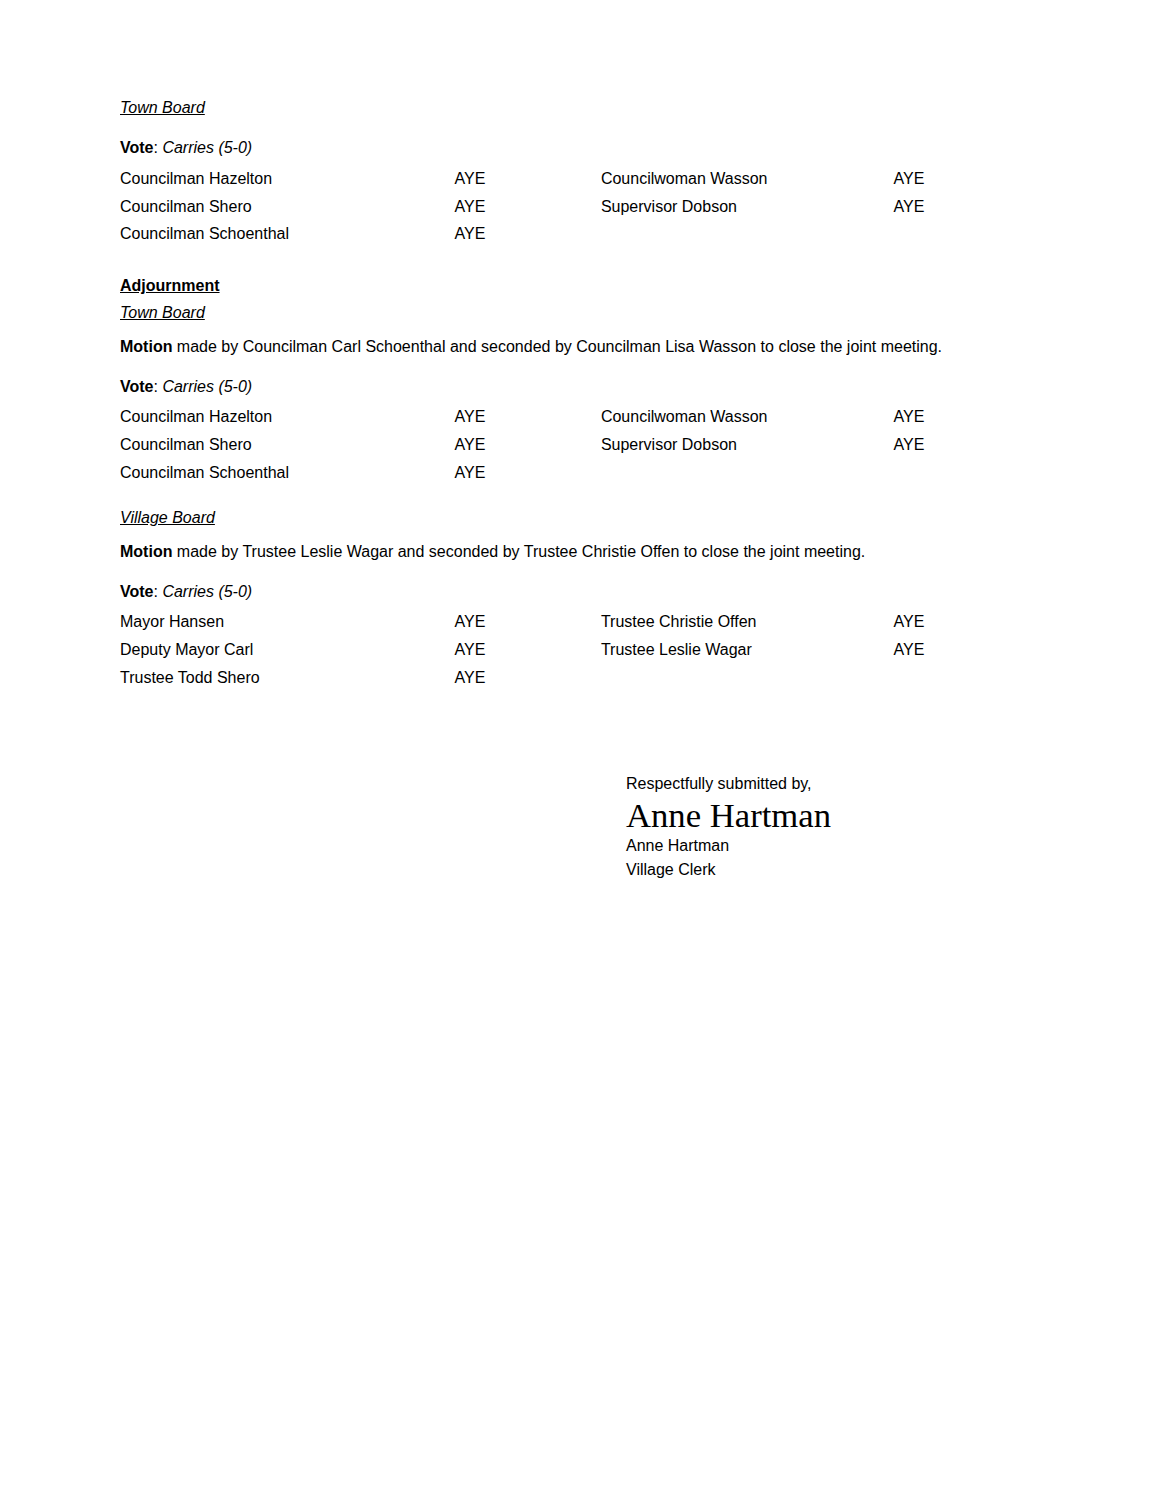Town Board
Vote: Carries (5-0)
| Councilman Hazelton | AYE | Councilwoman Wasson | AYE |
| Councilman Shero | AYE | Supervisor Dobson | AYE |
| Councilman Schoenthal | AYE | | |
Adjournment
Town Board
Motion made by Councilman Carl Schoenthal and seconded by Councilman Lisa Wasson to close the joint meeting.
Vote: Carries (5-0)
| Councilman Hazelton | AYE | Councilwoman Wasson | AYE |
| Councilman Shero | AYE | Supervisor Dobson | AYE |
| Councilman Schoenthal | AYE | | |
Village Board
Motion made by Trustee Leslie Wagar and seconded by Trustee Christie Offen to close the joint meeting.
Vote: Carries (5-0)
| Mayor Hansen | AYE | Trustee Christie Offen | AYE |
| Deputy Mayor Carl | AYE | Trustee Leslie Wagar | AYE |
| Trustee Todd Shero | AYE | | |
Respectfully submitted by,
Anne Hartman
Anne Hartman
Village Clerk